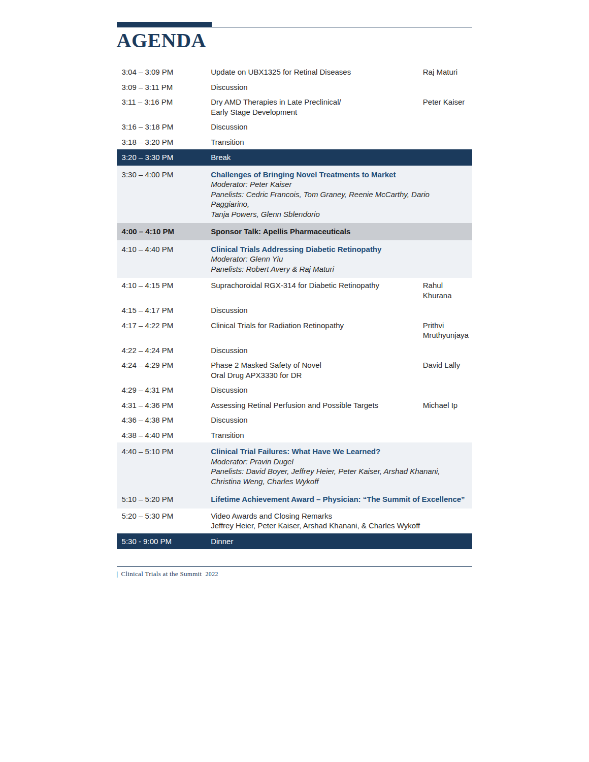AGENDA
| 3:04 – 3:09 PM | Update on UBX1325 for Retinal Diseases | Raj Maturi |
| 3:09 – 3:11 PM | Discussion | |
| 3:11 – 3:16 PM | Dry AMD Therapies in Late Preclinical/ Early Stage Development | Peter Kaiser |
| 3:16 – 3:18 PM | Discussion | |
| 3:18 – 3:20 PM | Transition | |
| 3:20 – 3:30 PM | Break | |
| 3:30 – 4:00 PM | Challenges of Bringing Novel Treatments to Market Moderator: Peter Kaiser Panelists: Cedric Francois, Tom Graney, Reenie McCarthy, Dario Paggiarino, Tanja Powers, Glenn Sblendorio |
| 4:00 – 4:10 PM | Sponsor Talk: Apellis Pharmaceuticals |
| 4:10 – 4:40 PM | Clinical Trials Addressing Diabetic Retinopathy Moderator: Glenn Yiu Panelists: Robert Avery & Raj Maturi |
| 4:10 – 4:15 PM | Suprachoroidal RGX-314 for Diabetic Retinopathy | Rahul Khurana |
| 4:15 – 4:17 PM | Discussion | |
| 4:17 – 4:22 PM | Clinical Trials for Radiation Retinopathy | Prithvi Mruthyunjaya |
| 4:22 – 4:24 PM | Discussion | |
| 4:24 – 4:29 PM | Phase 2 Masked Safety of Novel Oral Drug APX3330 for DR | David Lally |
| 4:29 – 4:31 PM | Discussion | |
| 4:31 – 4:36 PM | Assessing Retinal Perfusion and Possible Targets | Michael Ip |
| 4:36 – 4:38 PM | Discussion | |
| 4:38 – 4:40 PM | Transition | |
| 4:40 – 5:10 PM | Clinical Trial Failures: What Have We Learned? Moderator: Pravin Dugel Panelists: David Boyer, Jeffrey Heier, Peter Kaiser, Arshad Khanani, Christina Weng, Charles Wykoff |
| 5:10 – 5:20 PM | Lifetime Achievement Award – Physician: “The Summit of Excellence” |
| 5:20 – 5:30 PM | Video Awards and Closing Remarks Jeffrey Heier, Peter Kaiser, Arshad Khanani, & Charles Wykoff |
| 5:30 - 9:00 PM | Dinner | |
|Clinical Trials at the Summit 2022